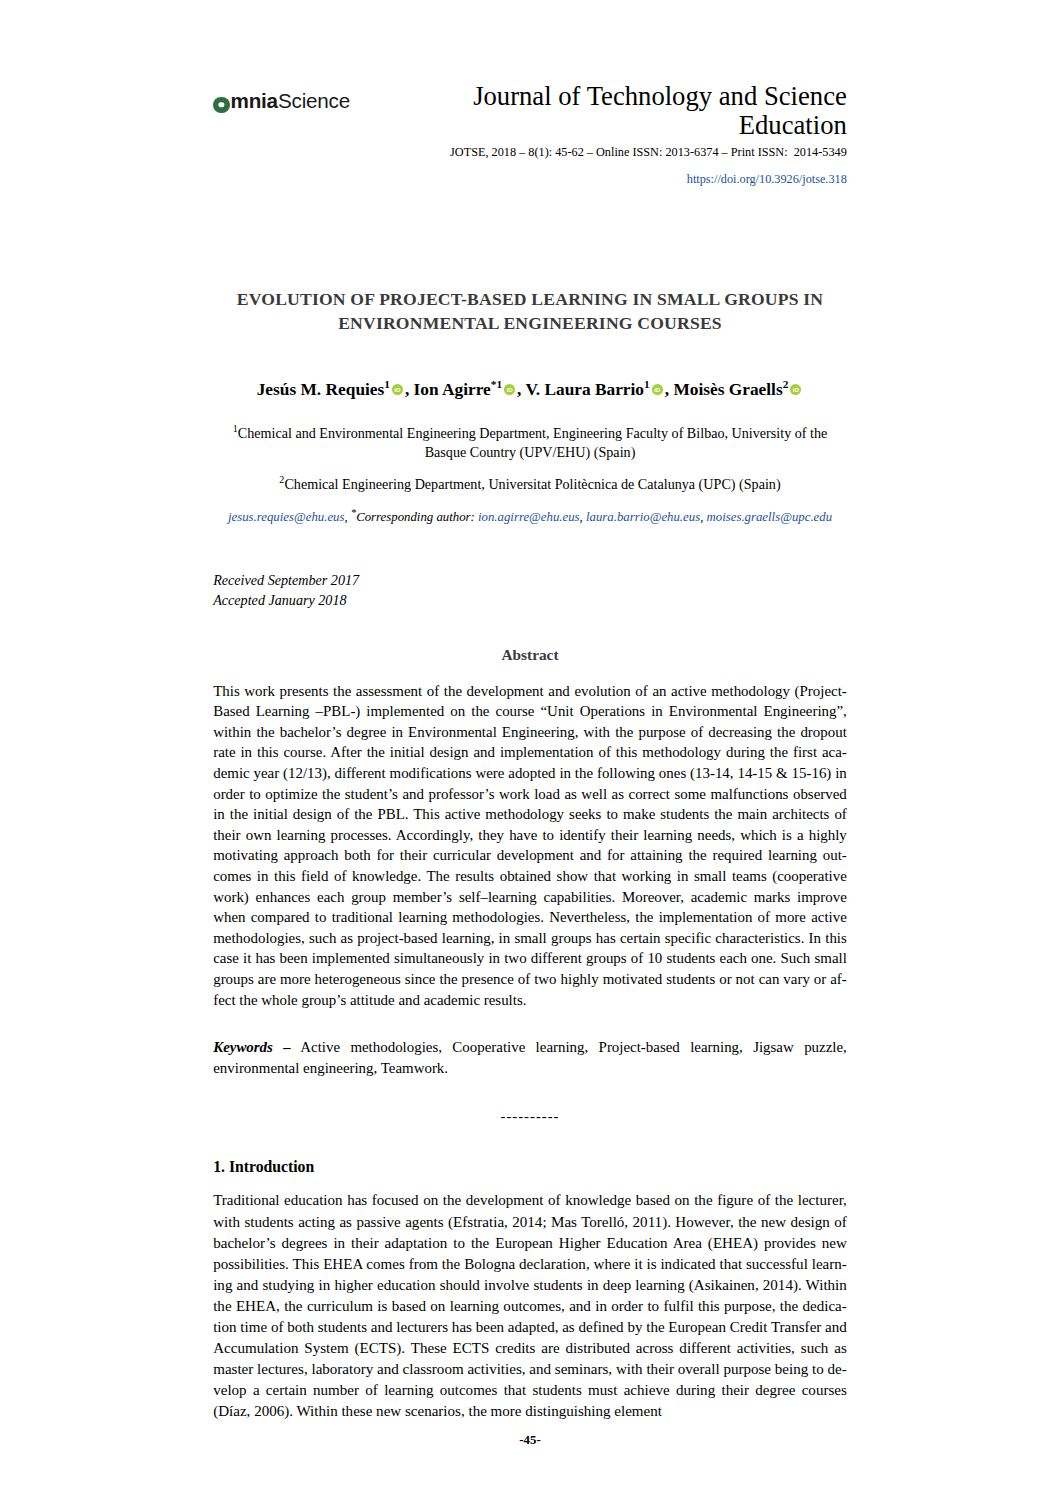mnia Science
Journal of Technology and Science Education
JOTSE, 2018 – 8(1): 45-62 – Online ISSN: 2013-6374 – Print ISSN: 2014-5349
https://doi.org/10.3926/jotse.318
Evolution of Project-Based Learning in Small Groups in
Environmental Engineering Courses
Jesús M. Requies1 , Ion Agirre*1 , V. Laura Barrio1 , Moisès Graells2
1Chemical and Environmental Engineering Department, Engineering Faculty of Bilbao, University of the
Basque Country (UPV/EHU) (Spain)
2Chemical Engineering Department, Universitat Politècnica de Catalunya (UPC) (Spain)
jesus.requies@ehu.eus, *Corresponding author: ion.agirre@ehu.eus, laura.barrio@ehu.eus, moises.graells@upc.edu
Received September 2017
Accepted January 2018
Abstract
This work presents the assessment of the development and evolution of an active methodology (Project-Based Learning –PBL-) implemented on the course “Unit Operations in Environmental Engineering”, within the bachelor’s degree in Environmental Engineering, with the purpose of decreasing the dropout rate in this course. After the initial design and implementation of this methodology during the first academic year (12/13), different modifications were adopted in the following ones (13-14, 14-15 & 15-16) in order to optimize the student’s and professor’s work load as well as correct some malfunctions observed in the initial design of the PBL. This active methodology seeks to make students the main architects of their own learning processes. Accordingly, they have to identify their learning needs, which is a highly motivating approach both for their curricular development and for attaining the required learning outcomes in this field of knowledge. The results obtained show that working in small teams (cooperative work) enhances each group member’s self–learning capabilities. Moreover, academic marks improve when compared to traditional learning methodologies. Nevertheless, the implementation of more active methodologies, such as project-based learning, in small groups has certain specific characteristics. In this case it has been implemented simultaneously in two different groups of 10 students each one. Such small groups are more heterogeneous since the presence of two highly motivated students or not can vary or affect the whole group’s attitude and academic results.
Keywords – Active methodologies, Cooperative learning, Project-based learning, Jigsaw puzzle, environmental engineering, Teamwork.
----------
1. Introduction
Traditional education has focused on the development of knowledge based on the figure of the lecturer, with students acting as passive agents (Efstratia, 2014; Mas Torelló, 2011). However, the new design of bachelor’s degrees in their adaptation to the European Higher Education Area (EHEA) provides new possibilities. This EHEA comes from the Bologna declaration, where it is indicated that successful learning and studying in higher education should involve students in deep learning (Asikainen, 2014). Within the EHEA, the curriculum is based on learning outcomes, and in order to fulfil this purpose, the dedication time of both students and lecturers has been adapted, as defined by the European Credit Transfer and Accumulation System (ECTS). These ECTS credits are distributed across different activities, such as master lectures, laboratory and classroom activities, and seminars, with their overall purpose being to develop a certain number of learning outcomes that students must achieve during their degree courses (Díaz, 2006). Within these new scenarios, the more distinguishing element
-45-